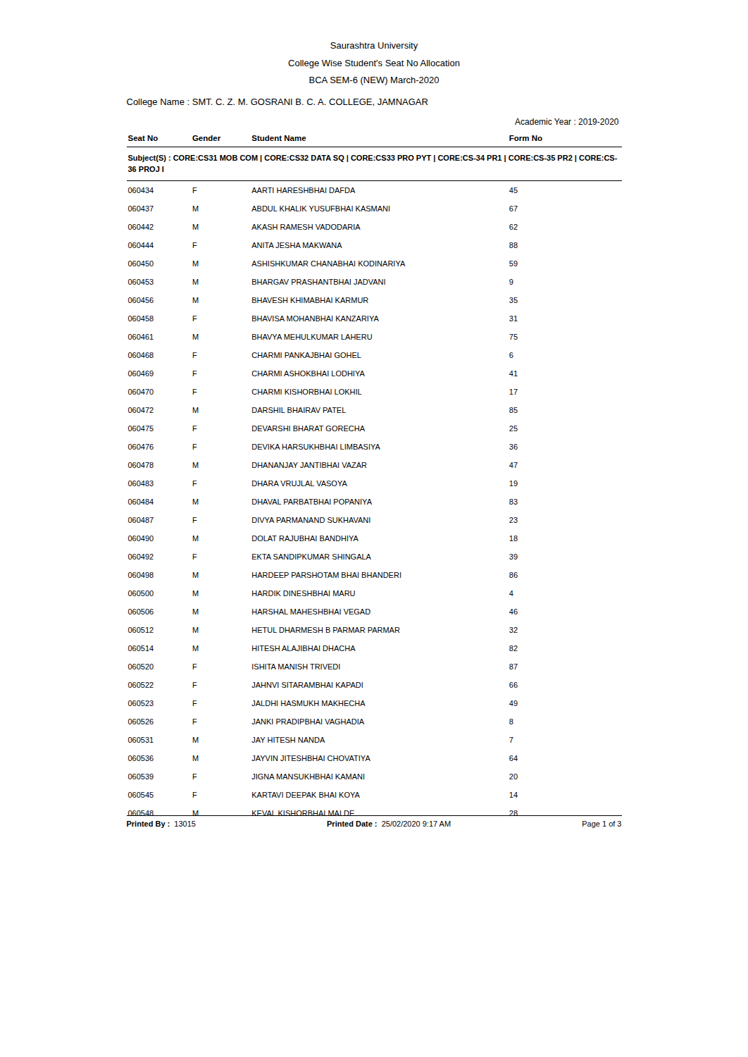Saurashtra University College Wise Student's Seat No Allocation BCA SEM-6 (NEW) March-2020
College Name : SMT. C. Z. M. GOSRANI B. C. A. COLLEGE, JAMNAGAR
Academic Year : 2019-2020
| Seat No | Gender | Student Name | Form No |
| --- | --- | --- | --- |
| Subject(S) : CORE:CS31 MOB COM / CORE:CS32 DATA SQ / CORE:CS33 PRO PYT / CORE:CS-34 PR1 / CORE:CS-35 PR2 / CORE:CS-36 PROJ I |
| 060434 | F | AARTI HARESHBHAI DAFDA | 45 |
| 060437 | M | ABDUL KHALIK YUSUFBHAI KASMANI | 67 |
| 060442 | M | AKASH RAMESH VADODARIA | 62 |
| 060444 | F | ANITA JESHA MAKWANA | 88 |
| 060450 | M | ASHISHKUMAR CHANABHAI KODINARIYA | 59 |
| 060453 | M | BHARGAV PRASHANTBHAI JADVANI | 9 |
| 060456 | M | BHAVESH KHIMABHAI KARMUR | 35 |
| 060458 | F | BHAVISA MOHANBHAI KANZARIYA | 31 |
| 060461 | M | BHAVYA MEHULKUMAR LAHERU | 75 |
| 060468 | F | CHARMI PANKAJBHAI GOHEL | 6 |
| 060469 | F | CHARMI ASHOKBHAI LODHIYA | 41 |
| 060470 | F | CHARMI KISHORBHAI LOKHIL | 17 |
| 060472 | M | DARSHIL BHAIRAV PATEL | 85 |
| 060475 | F | DEVARSHI BHARAT GORECHA | 25 |
| 060476 | F | DEVIKA HARSUKHBHAI LIMBASIYA | 36 |
| 060478 | M | DHANANJAY JANTIBHAI VAZAR | 47 |
| 060483 | F | DHARA VRUJLAL VASOYA | 19 |
| 060484 | M | DHAVAL PARBATBHAI POPANIYA | 83 |
| 060487 | F | DIVYA PARMANAND SUKHAVANI | 23 |
| 060490 | M | DOLAT RAJUBHAI BANDHIYA | 18 |
| 060492 | F | EKTA SANDIPKUMAR SHINGALA | 39 |
| 060498 | M | HARDEEP PARSHOTAM BHAI BHANDERI | 86 |
| 060500 | M | HARDIK DINESHBHAI MARU | 4 |
| 060506 | M | HARSHAL MAHESHBHAI VEGAD | 46 |
| 060512 | M | HETUL DHARMESH B PARMAR PARMAR | 32 |
| 060514 | M | HITESH ALAJIBHAI DHACHA | 82 |
| 060520 | F | ISHITA MANISH TRIVEDI | 87 |
| 060522 | F | JAHNVI SITARAMBHAI KAPADI | 66 |
| 060523 | F | JALDHI HASMUKH MAKHECHA | 49 |
| 060526 | F | JANKI PRADIPBHAI VAGHADIA | 8 |
| 060531 | M | JAY HITESH NANDA | 7 |
| 060536 | M | JAYVIN JITESHBHAI CHOVATIYA | 64 |
| 060539 | F | JIGNA MANSUKHBHAI KAMANI | 20 |
| 060545 | F | KARTAVI DEEPAK BHAI KOYA | 14 |
| 060548 | M | KEVAL KISHORBHAI MALDE | 28 |
Printed By : 13015
Printed Date : 25/02/2020 9:17 AM
Page 1 of 3